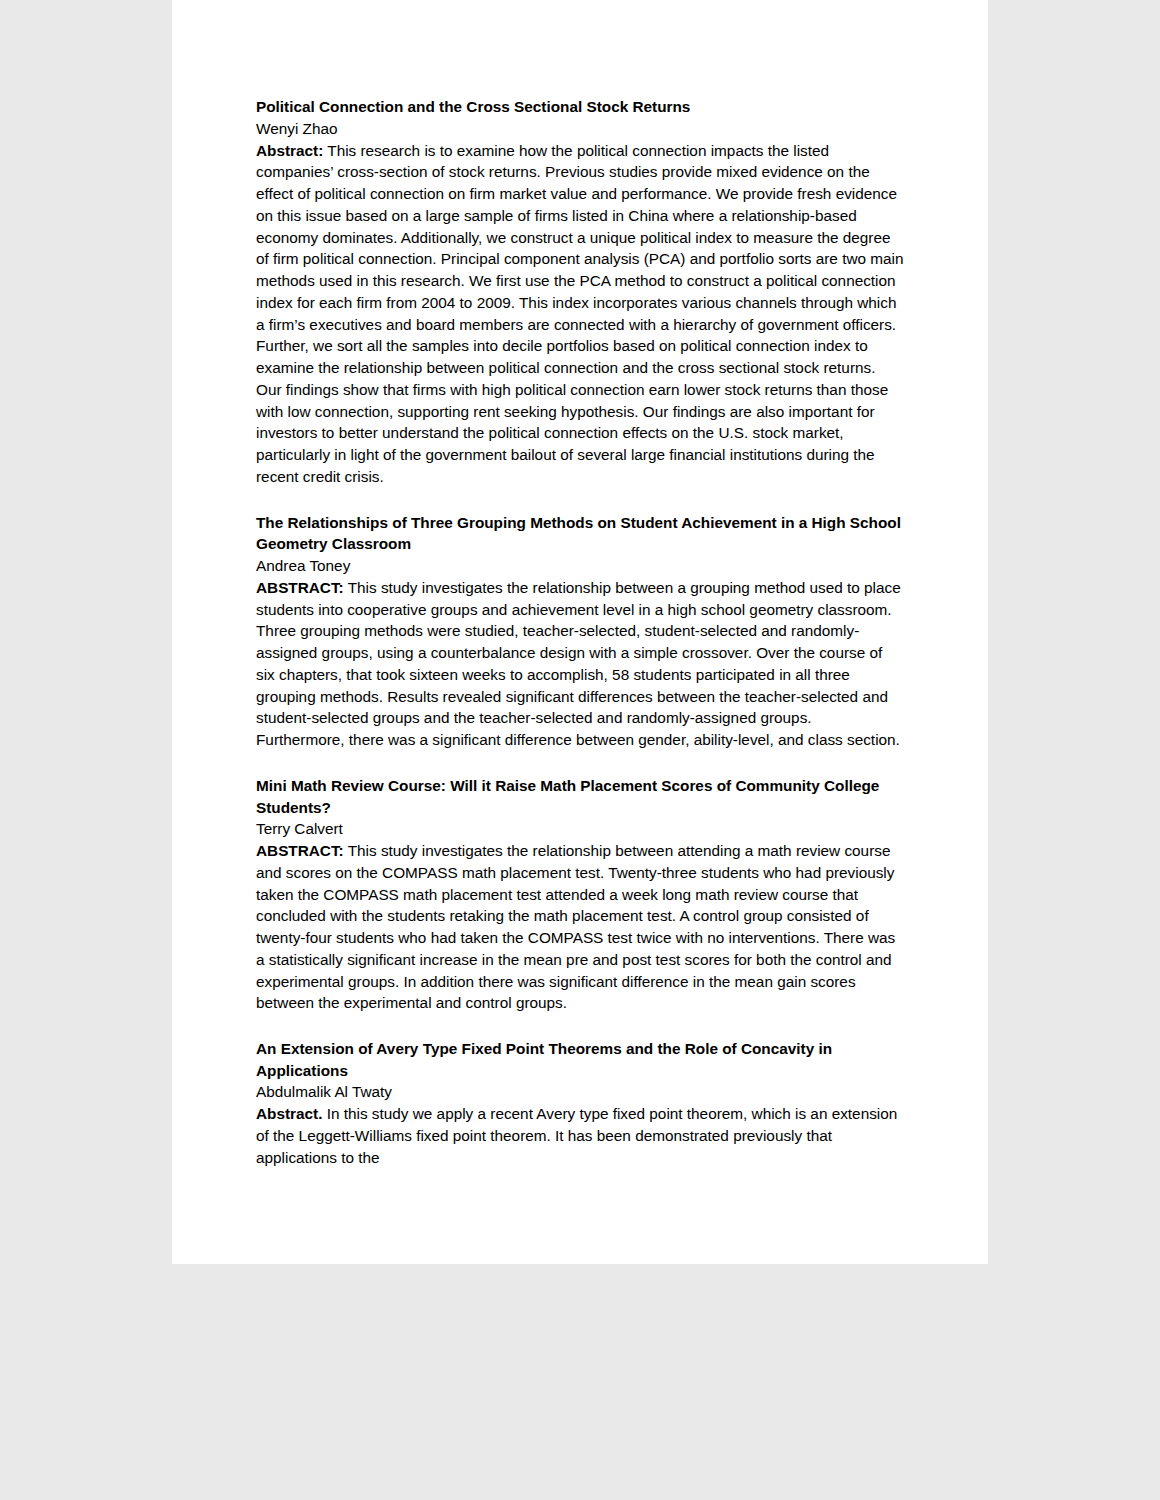Political Connection and the Cross Sectional Stock Returns
Wenyi Zhao
Abstract: This research is to examine how the political connection impacts the listed companies’ cross-section of stock returns. Previous studies provide mixed evidence on the effect of political connection on firm market value and performance. We provide fresh evidence on this issue based on a large sample of firms listed in China where a relationship-based economy dominates. Additionally, we construct a unique political index to measure the degree of firm political connection. Principal component analysis (PCA) and portfolio sorts are two main methods used in this research. We first use the PCA method to construct a political connection index for each firm from 2004 to 2009. This index incorporates various channels through which a firm’s executives and board members are connected with a hierarchy of government officers. Further, we sort all the samples into decile portfolios based on political connection index to examine the relationship between political connection and the cross sectional stock returns. Our findings show that firms with high political connection earn lower stock returns than those with low connection, supporting rent seeking hypothesis. Our findings are also important for investors to better understand the political connection effects on the U.S. stock market, particularly in light of the government bailout of several large financial institutions during the recent credit crisis.
The Relationships of Three Grouping Methods on Student Achievement in a High School Geometry Classroom
Andrea Toney
ABSTRACT: This study investigates the relationship between a grouping method used to place students into cooperative groups and achievement level in a high school geometry classroom. Three grouping methods were studied, teacher-selected, student-selected and randomly-assigned groups, using a counterbalance design with a simple crossover. Over the course of six chapters, that took sixteen weeks to accomplish, 58 students participated in all three grouping methods. Results revealed significant differences between the teacher-selected and student-selected groups and the teacher-selected and randomly-assigned groups. Furthermore, there was a significant difference between gender, ability-level, and class section.
Mini Math Review Course: Will it Raise Math Placement Scores of Community College Students?
Terry Calvert
ABSTRACT: This study investigates the relationship between attending a math review course and scores on the COMPASS math placement test. Twenty-three students who had previously taken the COMPASS math placement test attended a week long math review course that concluded with the students retaking the math placement test. A control group consisted of twenty-four students who had taken the COMPASS test twice with no interventions. There was a statistically significant increase in the mean pre and post test scores for both the control and experimental groups. In addition there was significant difference in the mean gain scores between the experimental and control groups.
An Extension of Avery Type Fixed Point Theorems and the Role of Concavity in Applications
Abdulmalik Al Twaty
Abstract. In this study we apply a recent Avery type fixed point theorem, which is an extension of the Leggett-Williams fixed point theorem. It has been demonstrated previously that applications to the